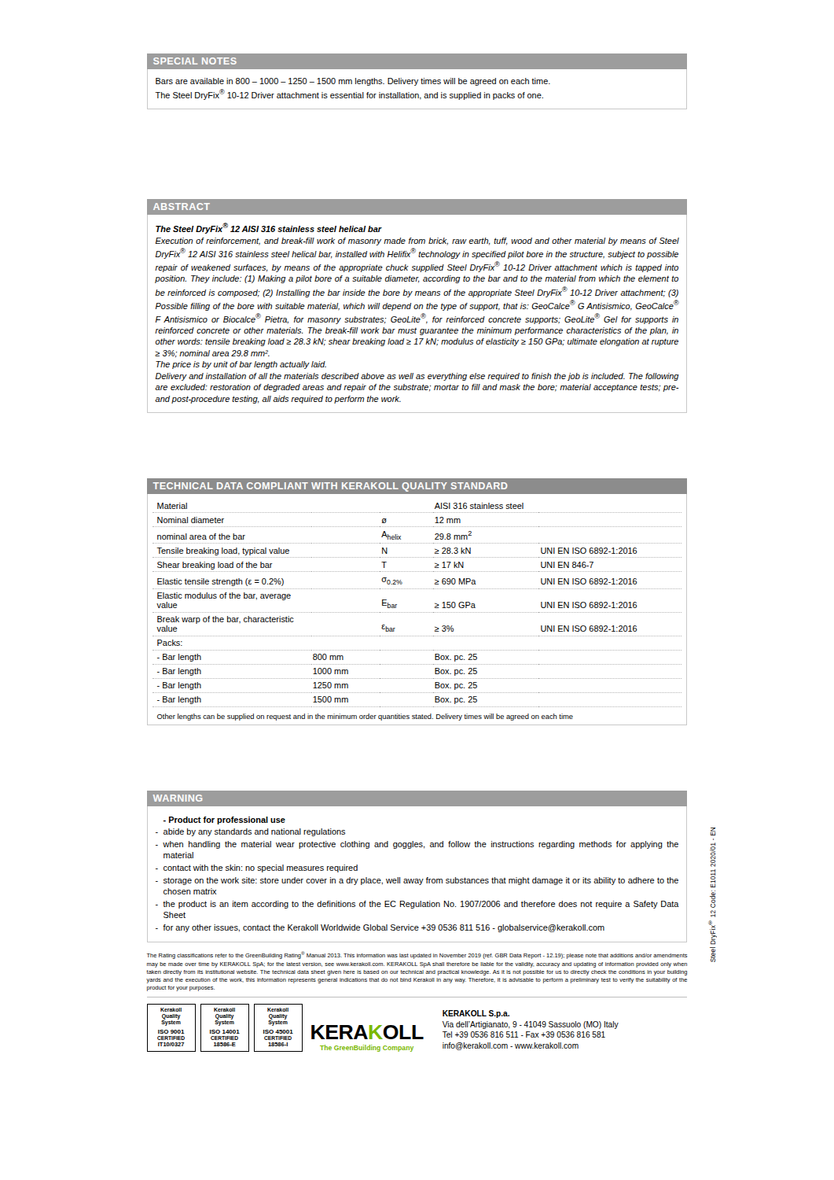SPECIAL NOTES
Bars are available in 800 – 1000 – 1250 – 1500 mm lengths. Delivery times will be agreed on each time.
The Steel DryFix® 10-12 Driver attachment is essential for installation, and is supplied in packs of one.
ABSTRACT
The Steel DryFix® 12 AISI 316 stainless steel helical bar
Execution of reinforcement, and break-fill work of masonry made from brick, raw earth, tuff, wood and other material by means of Steel DryFix® 12 AISI 316 stainless steel helical bar, installed with Helifix® technology in specified pilot bore in the structure, subject to possible repair of weakened surfaces, by means of the appropriate chuck supplied Steel DryFix® 10-12 Driver attachment which is tapped into position. They include: (1) Making a pilot bore of a suitable diameter, according to the bar and to the material from which the element to be reinforced is composed; (2) Installing the bar inside the bore by means of the appropriate Steel DryFix® 10-12 Driver attachment; (3) Possible filling of the bore with suitable material, which will depend on the type of support, that is: GeoCalce® G Antisismico, GeoCalce® F Antisismico or Biocalce® Pietra, for masonry substrates; GeoLite®, for reinforced concrete supports; GeoLite® Gel for supports in reinforced concrete or other materials. The break-fill work bar must guarantee the minimum performance characteristics of the plan, in other words: tensile breaking load ≥ 28.3 kN; shear breaking load ≥ 17 kN; modulus of elasticity ≥ 150 GPa; ultimate elongation at rupture ≥ 3%; nominal area 29.8 mm².
The price is by unit of bar length actually laid.
Delivery and installation of all the materials described above as well as everything else required to finish the job is included. The following are excluded: restoration of degraded areas and repair of the substrate; mortar to fill and mask the bore; material acceptance tests; pre- and post-procedure testing, all aids required to perform the work.
TECHNICAL DATA COMPLIANT WITH KERAKOLL QUALITY STANDARD
| Material | | | AISI 316 stainless steel | |
| Nominal diameter | | ø | 12 mm | |
| nominal area of the bar | | A helix | 29.8 mm 2 | |
| Tensile breaking load, typical value | | N | ≥ 28.3 kN | UNI EN ISO 6892-1:2016 |
| Shear breaking load of the bar | | T | ≥ 17 kN | UNI EN 846-7 |
| Elastic tensile strength (ε = 0.2%) | | σ 0.2% | ≥ 690 MPa | UNI EN ISO 6892-1:2016 |
| Elastic modulus of the bar, average value | | E bar | ≥ 150 GPa | UNI EN ISO 6892-1:2016 |
| Break warp of the bar, characteristic value | | ε bar | ≥ 3% | UNI EN ISO 6892-1:2016 |
| Packs: | | | | |
| - Bar length | 800 mm | | Box. pc. 25 | |
| - Bar length | 1000 mm | | Box. pc. 25 | |
| - Bar length | 1250 mm | | Box. pc. 25 | |
| - Bar length | 1500 mm | | Box. pc. 25 | |
Other lengths can be supplied on request and in the minimum order quantities stated. Delivery times will be agreed on each time
WARNING
- Product for professional use
abide by any standards and national regulations
when handling the material wear protective clothing and goggles, and follow the instructions regarding methods for applying the material
contact with the skin: no special measures required
storage on the work site: store under cover in a dry place, well away from substances that might damage it or its ability to adhere to the chosen matrix
the product is an item according to the definitions of the EC Regulation No. 1907/2006 and therefore does not require a Safety Data Sheet
for any other issues, contact the Kerakoll Worldwide Global Service +39 0536 811 516 - globalservice@kerakoll.com
The Rating classifications refer to the GreenBuilding Rating® Manual 2013. This information was last updated in November 2019 (ref. GBR Data Report - 12.19); please note that additions and/or amendments may be made over time by KERAKOLL SpA; for the latest version, see www.kerakoll.com. KERAKOLL SpA shall therefore be liable for the validity, accuracy and updating of information provided only when taken directly from its institutional website. The technical data sheet given here is based on our technical and practical knowledge. As it is not possible for us to directly check the conditions in your building yards and the execution of the work, this information represents general indications that do not bind Kerakoll in any way. Therefore, it is advisable to perform a preliminary test to verify the suitability of the product for your purposes.
Kerakoll
Quality
System
ISO 9001
CERTIFIED
IT10/0327
Kerakoll
Quality
System
ISO 14001
CERTIFIED
18586-E
Kerakoll
Quality
System
ISO 45001
CERTIFIED
18586-I
KERAKOLL
The GreenBuilding Company
KERAKOLL S.p.a.
Via dell’Artigianato, 9 - 41049 Sassuolo (MO) Italy
Tel +39 0536 816 511 - Fax +39 0536 816 581
info@kerakoll.com - www.kerakoll.com
Steel DryFix® 12 Code: E1011 2020/01 - EN